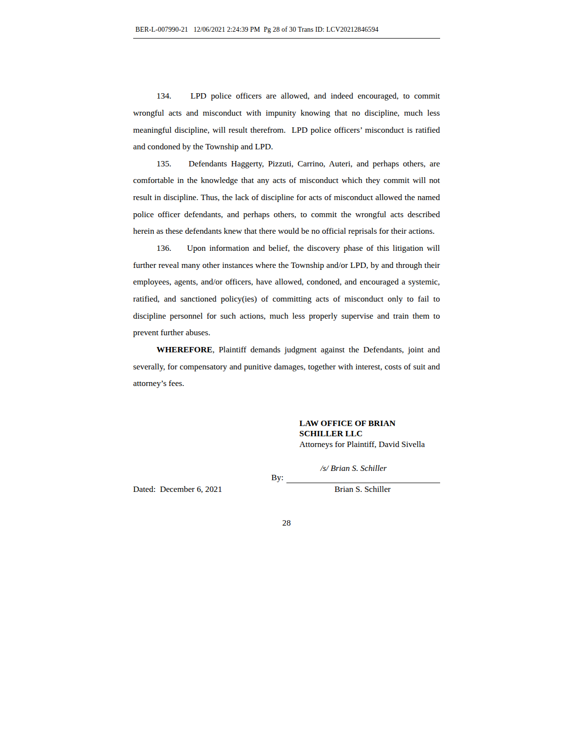BER-L-007990-21 12/06/2021 2:24:39 PM Pg 28 of 30 Trans ID: LCV20212846594
134. LPD police officers are allowed, and indeed encouraged, to commit wrongful acts and misconduct with impunity knowing that no discipline, much less meaningful discipline, will result therefrom. LPD police officers’ misconduct is ratified and condoned by the Township and LPD.
135. Defendants Haggerty, Pizzuti, Carrino, Auteri, and perhaps others, are comfortable in the knowledge that any acts of misconduct which they commit will not result in discipline. Thus, the lack of discipline for acts of misconduct allowed the named police officer defendants, and perhaps others, to commit the wrongful acts described herein as these defendants knew that there would be no official reprisals for their actions.
136. Upon information and belief, the discovery phase of this litigation will further reveal many other instances where the Township and/or LPD, by and through their employees, agents, and/or officers, have allowed, condoned, and encouraged a systemic, ratified, and sanctioned policy(ies) of committing acts of misconduct only to fail to discipline personnel for such actions, much less properly supervise and train them to prevent further abuses.
WHEREFORE, Plaintiff demands judgment against the Defendants, joint and severally, for compensatory and punitive damages, together with interest, costs of suit and attorney’s fees.
LAW OFFICE OF BRIAN SCHILLER LLC
Attorneys for Plaintiff, David Sivella
Dated: December 6, 2021
/s/ Brian S. Schiller
By:
Brian S. Schiller
28